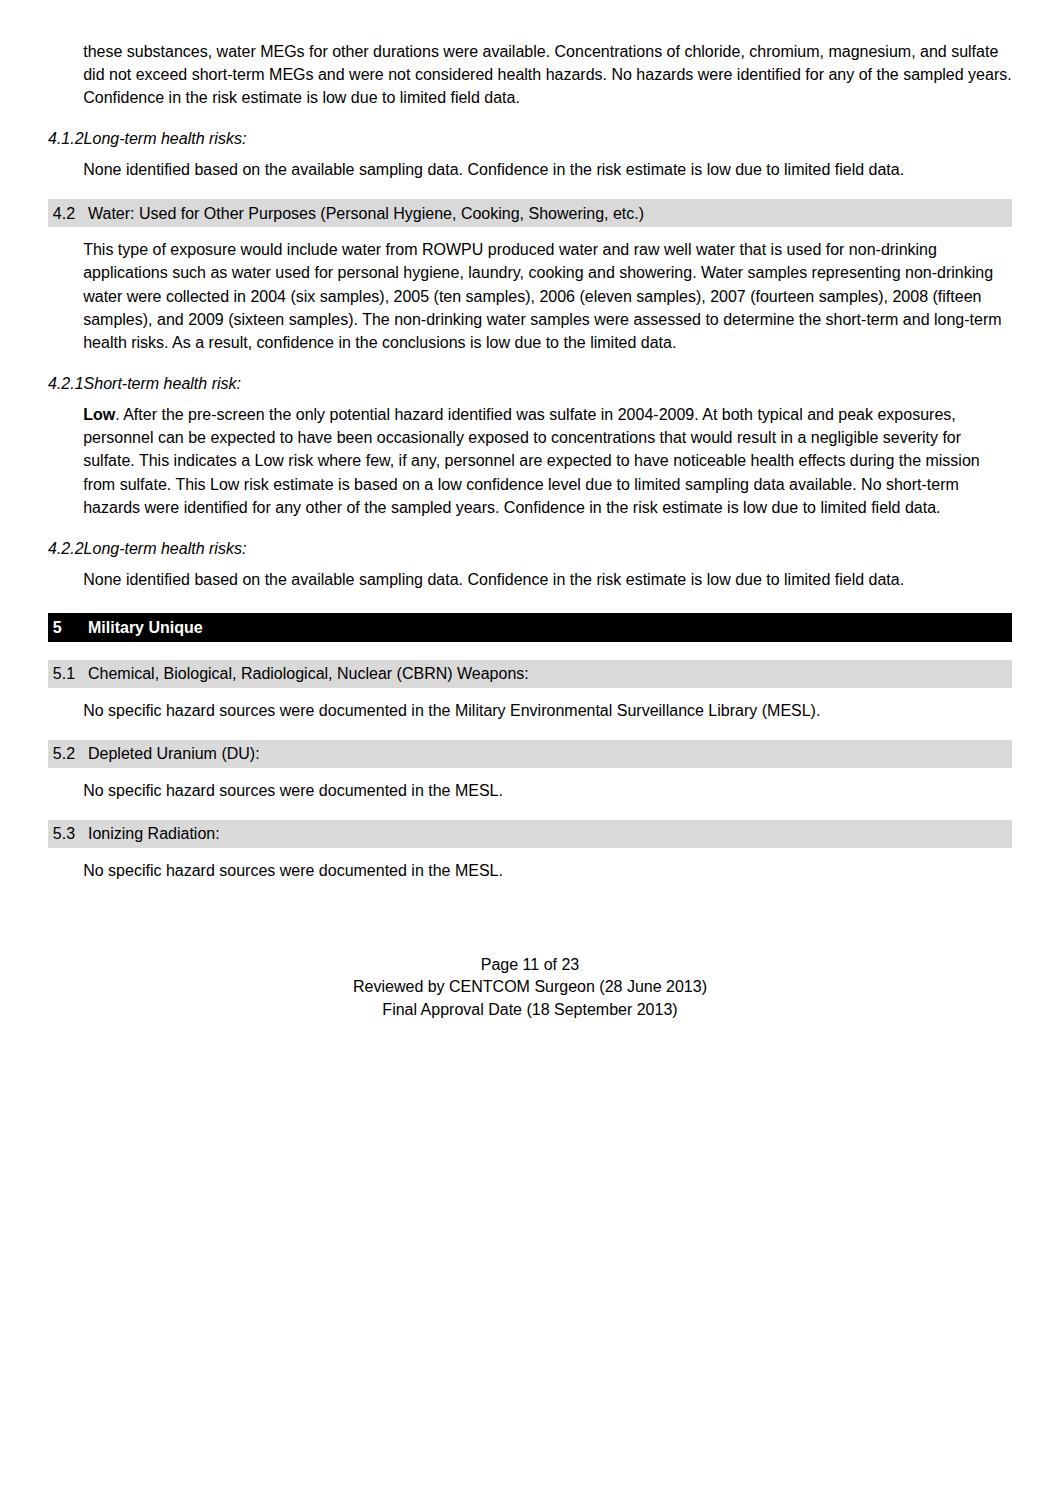these substances, water MEGs for other durations were available. Concentrations of chloride, chromium, magnesium, and sulfate did not exceed short-term MEGs and were not considered health hazards. No hazards were identified for any of the sampled years. Confidence in the risk estimate is low due to limited field data.
4.1.2 Long-term health risks:
None identified based on the available sampling data. Confidence in the risk estimate is low due to limited field data.
4.2 Water: Used for Other Purposes (Personal Hygiene, Cooking, Showering, etc.)
This type of exposure would include water from ROWPU produced water and raw well water that is used for non-drinking applications such as water used for personal hygiene, laundry, cooking and showering. Water samples representing non-drinking water were collected in 2004 (six samples), 2005 (ten samples), 2006 (eleven samples), 2007 (fourteen samples), 2008 (fifteen samples), and 2009 (sixteen samples). The non-drinking water samples were assessed to determine the short-term and long-term health risks. As a result, confidence in the conclusions is low due to the limited data.
4.2.1 Short-term health risk:
Low. After the pre-screen the only potential hazard identified was sulfate in 2004-2009. At both typical and peak exposures, personnel can be expected to have been occasionally exposed to concentrations that would result in a negligible severity for sulfate. This indicates a Low risk where few, if any, personnel are expected to have noticeable health effects during the mission from sulfate. This Low risk estimate is based on a low confidence level due to limited sampling data available. No short-term hazards were identified for any other of the sampled years. Confidence in the risk estimate is low due to limited field data.
4.2.2 Long-term health risks:
None identified based on the available sampling data. Confidence in the risk estimate is low due to limited field data.
5 Military Unique
5.1 Chemical, Biological, Radiological, Nuclear (CBRN) Weapons:
No specific hazard sources were documented in the Military Environmental Surveillance Library (MESL).
5.2 Depleted Uranium (DU):
No specific hazard sources were documented in the MESL.
5.3 Ionizing Radiation:
No specific hazard sources were documented in the MESL.
Page 11 of 23
Reviewed by CENTCOM Surgeon (28 June 2013)
Final Approval Date (18 September 2013)